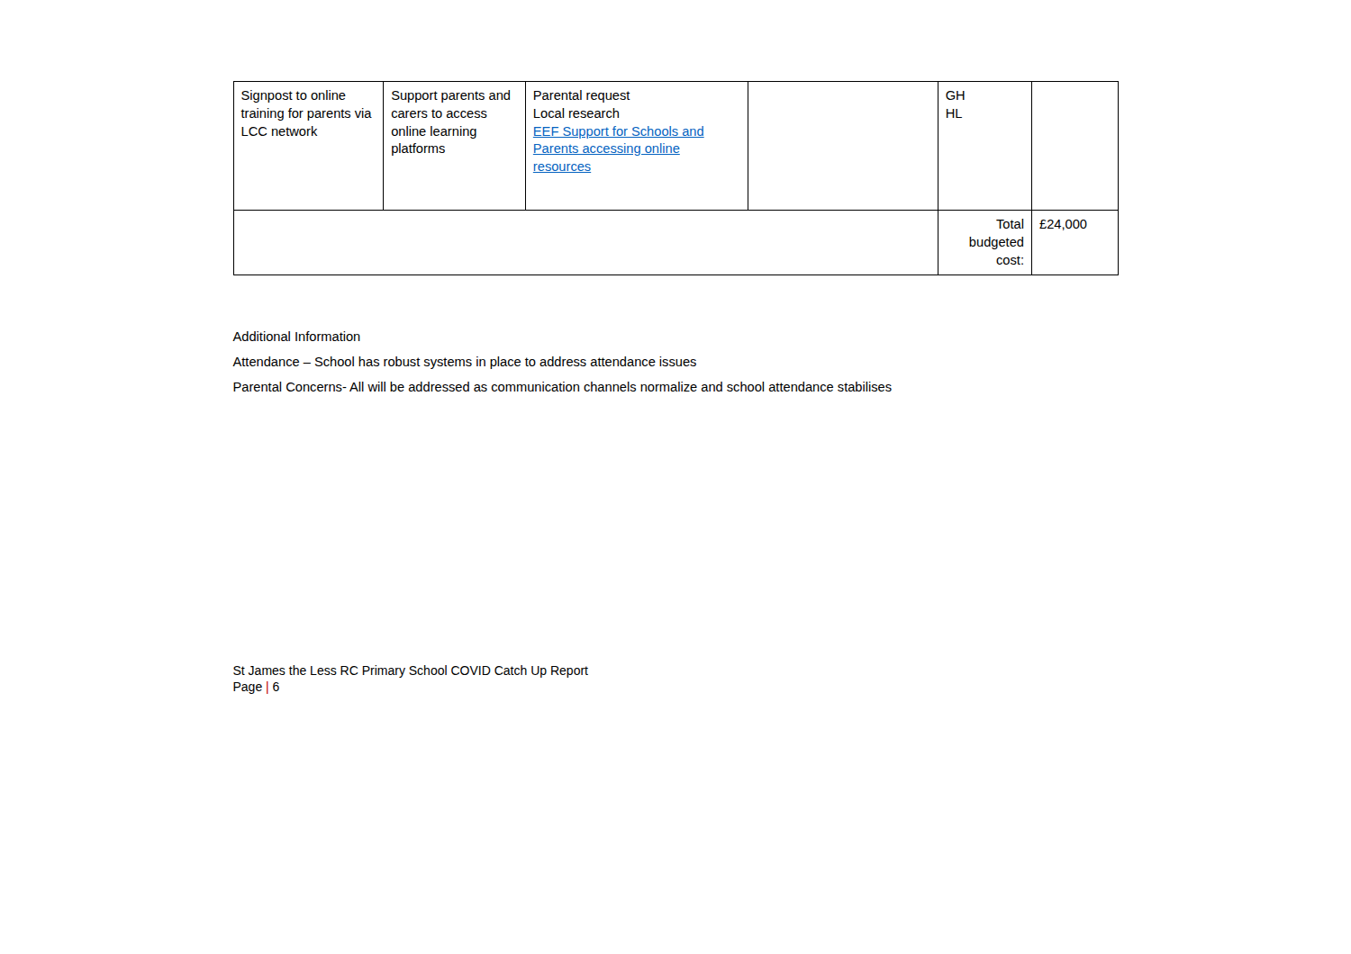| Signpost to online training for parents via LCC network | Support parents and carers to access online learning platforms | Parental request Local research EEF Support for Schools and Parents accessing online resources | | GH HL | |
| | Total budgeted cost: | £24,000 |
Additional Information
Attendance – School has robust systems in place to address attendance issues
Parental Concerns- All will be addressed as communication channels normalize and school attendance stabilises
St James the Less RC Primary School COVID Catch Up Report
Page | 6